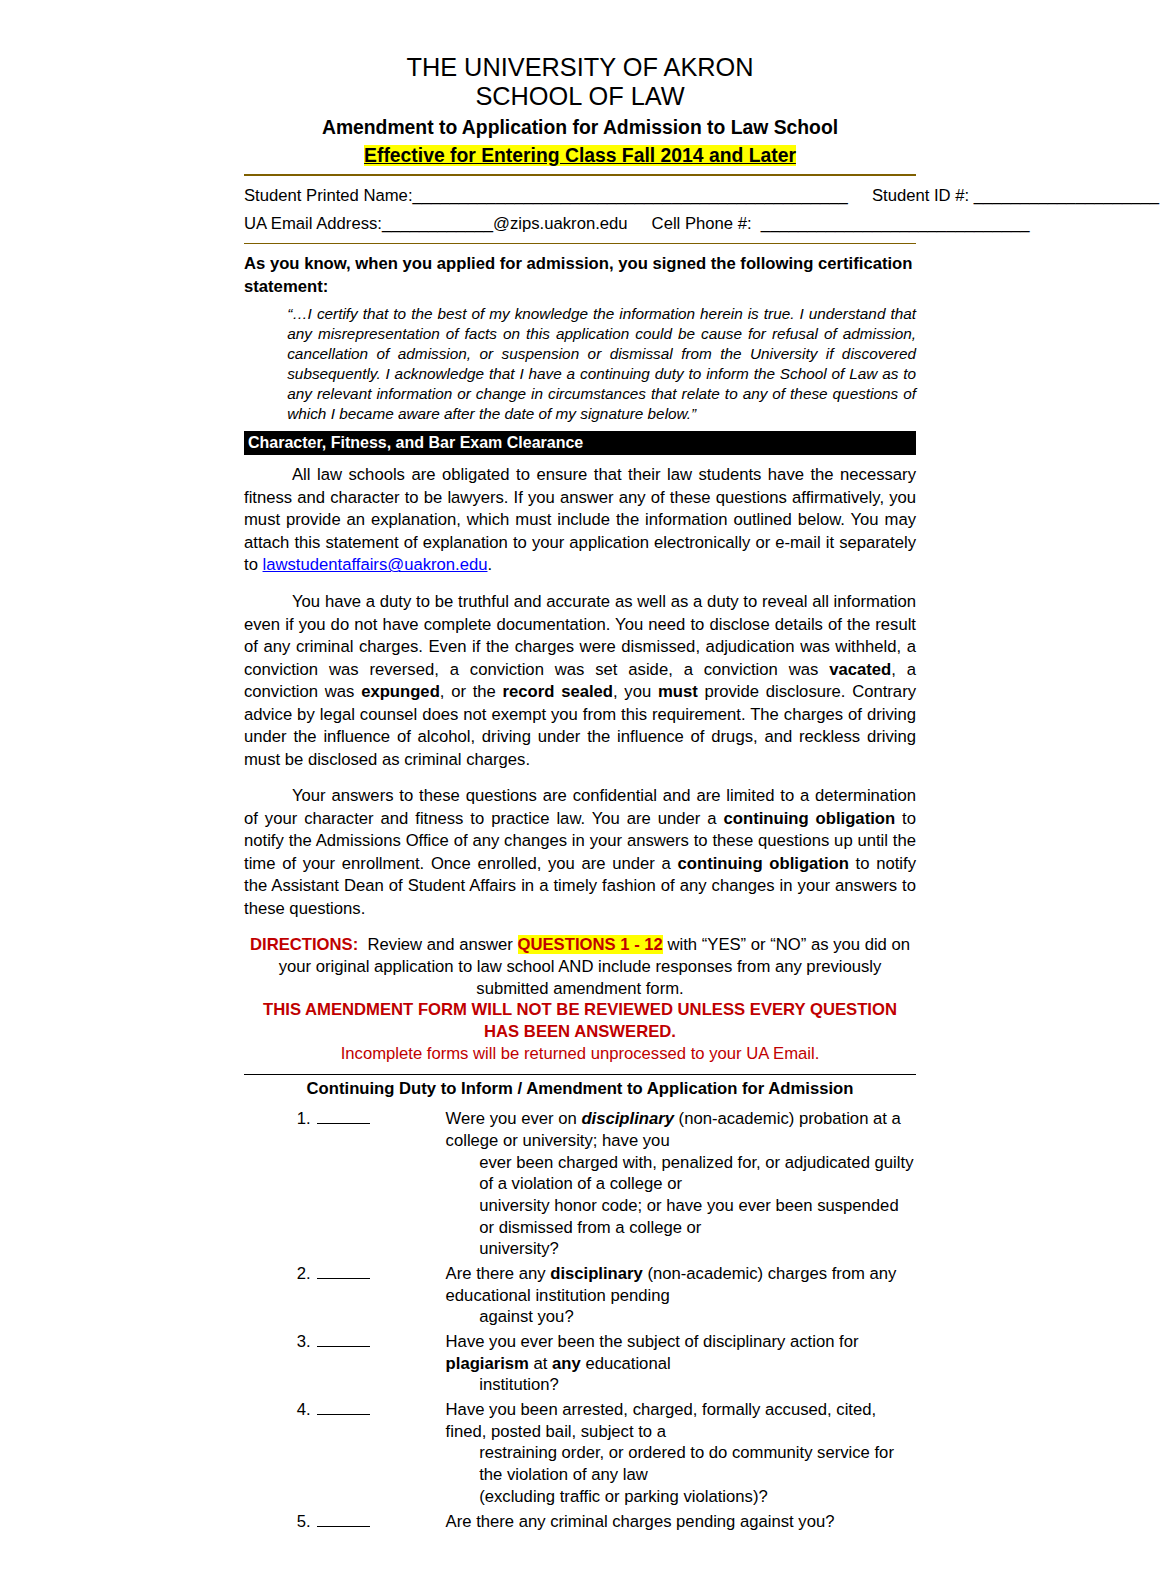THE UNIVERSITY OF AKRONSCHOOL OF LAW
Amendment to Application for Admission to Law School
Effective for Entering Class Fall 2014 and Later
Student Printed Name:_______________________________________________
Student ID #: ____________________
UA Email Address:____________@zips.uakron.edu
Cell Phone #: _____________________________
As you know, when you applied for admission, you signed the following certification statement:
“…I certify that to the best of my knowledge the information herein is true. I understand that any misrepresentation of facts on this application could be cause for refusal of admission, cancellation of admission, or suspension or dismissal from the University if discovered subsequently. I acknowledge that I have a continuing duty to inform the School of Law as to any relevant information or change in circumstances that relate to any of these questions of which I became aware after the date of my signature below.”
Character, Fitness, and Bar Exam Clearance
All law schools are obligated to ensure that their law students have the necessary fitness and character to be lawyers. If you answer any of these questions affirmatively, you must provide an explanation, which must include the information outlined below. You may attach this statement of explanation to your application electronically or e-mail it separately to lawstudentaffairs@uakron.edu.
You have a duty to be truthful and accurate as well as a duty to reveal all information even if you do not have complete documentation. You need to disclose details of the result of any criminal charges. Even if the charges were dismissed, adjudication was withheld, a conviction was reversed, a conviction was set aside, a conviction was vacated, a conviction was expunged, or the record sealed, you must provide disclosure. Contrary advice by legal counsel does not exempt you from this requirement. The charges of driving under the influence of alcohol, driving under the influence of drugs, and reckless driving must be disclosed as criminal charges.
Your answers to these questions are confidential and are limited to a determination of your character and fitness to practice law. You are under a continuing obligation to notify the Admissions Office of any changes in your answers to these questions up until the time of your enrollment. Once enrolled, you are under a continuing obligation to notify the Assistant Dean of Student Affairs in a timely fashion of any changes in your answers to these questions.
DIRECTIONS: Review and answer QUESTIONS 1 - 12 with “YES” or “NO” as you did on your original application to law school AND include responses from any previously submitted amendment form.
THIS AMENDMENT FORM WILL NOT BE REVIEWED UNLESS EVERY QUESTION HAS BEEN ANSWERED.
Incomplete forms will be returned unprocessed to your UA Email.
Continuing Duty to Inform / Amendment to Application for Admission
1. Were you ever on disciplinary (non-academic) probation at a college or university; have you ever been charged with, penalized for, or adjudicated guilty of a violation of a college or university honor code; or have you ever been suspended or dismissed from a college or university?
2. Are there any disciplinary (non-academic) charges from any educational institution pending against you?
3. Have you ever been the subject of disciplinary action for plagiarism at any educational institution?
4. Have you been arrested, charged, formally accused, cited, fined, posted bail, subject to a restraining order, or ordered to do community service for the violation of any law (excluding traffic or parking violations)?
5. Are there any criminal charges pending against you?